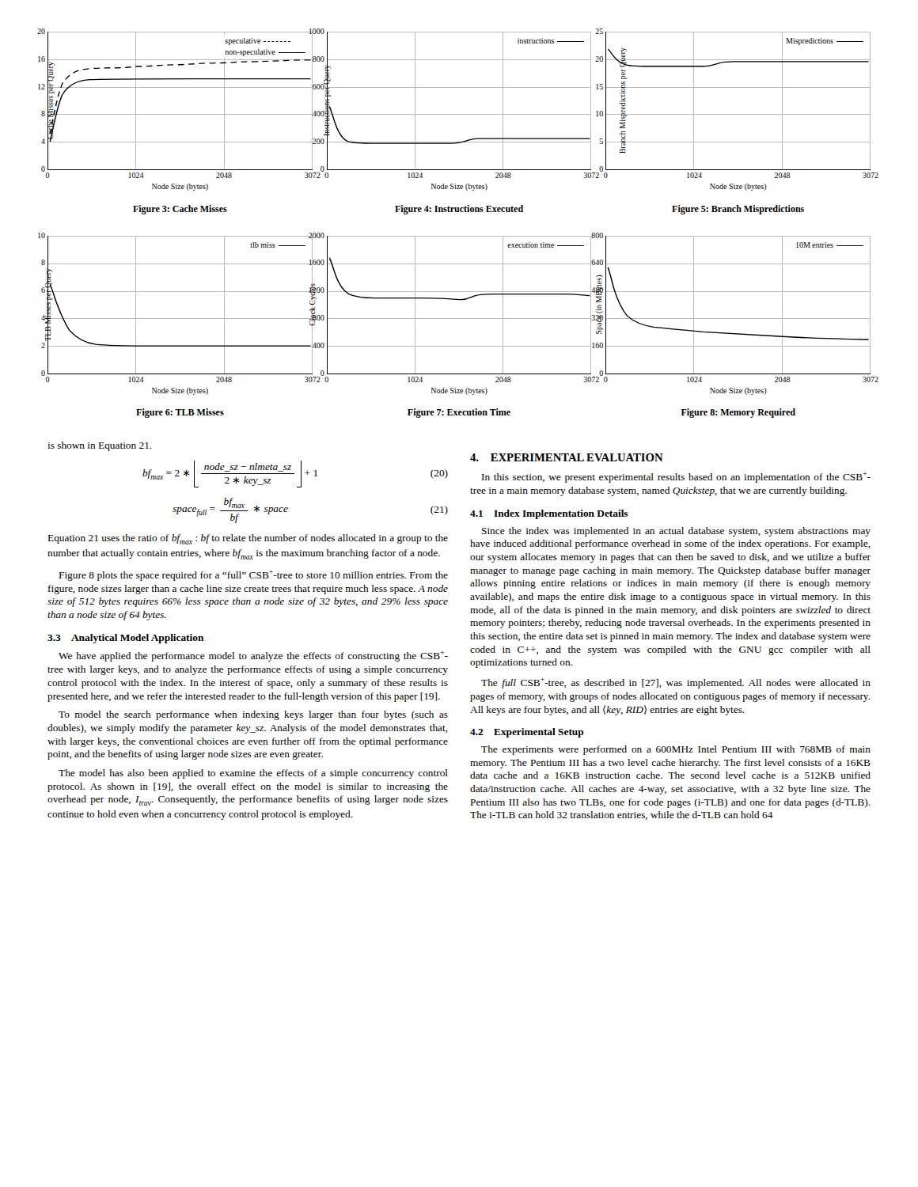Cache Misses per Query
20 16 12 8 4 0
speculative
non-speculative
0 1024 2048 3072
Node Size (bytes)
Figure 3: Cache Misses
Instructions per Query
1000 800 600 400 200 0
instructions
0 1024 2048 3072
Node Size (bytes)
Figure 4: Instructions Executed
Branch Mispredictions per Query
25 20 15 10 5 0
Mispredictions
0 1024 2048 3072
Node Size (bytes)
Figure 5: Branch Mispredictions
TLB Misses per Query
10 8 6 4 2 0
tlb miss
0 1024 2048 3072
Node Size (bytes)
Figure 6: TLB Misses
Clock Cycles
2000 1600 1200 800 400 0
execution time
0 1024 2048 3072
Node Size (bytes)
Figure 7: Execution Time
Space (in MBytes)
800 640 480 320 160 0
10M entries
0 1024 2048 3072
Node Size (bytes)
Figure 8: Memory Required
is shown in Equation 21.
bfmax = 2 ∗ node_sz − nlmeta_sz 2 ∗ key_sz + 1
(20)
spacefull = bfmax bf ∗ space
(21)
Equation 21 uses the ratio of bfmax : bf to relate the number of nodes allocated in a group to the number that actually contain entries, where bfmax is the maximum branching factor of a node.
Figure 8 plots the space required for a “full” CSB+-tree to store 10 million entries. From the figure, node sizes larger than a cache line size create trees that require much less space. A node size of 512 bytes requires 66% less space than a node size of 32 bytes, and 29% less space than a node size of 64 bytes.
3.3 Analytical Model Application
We have applied the performance model to analyze the effects of constructing the CSB+-tree with larger keys, and to analyze the performance effects of using a simple concurrency control protocol with the index. In the interest of space, only a summary of these results is presented here, and we refer the interested reader to the full-length version of this paper [19].
To model the search performance when indexing keys larger than four bytes (such as doubles), we simply modify the parameter key_sz. Analysis of the model demonstrates that, with larger keys, the conventional choices are even further off from the optimal performance point, and the benefits of using larger node sizes are even greater.
The model has also been applied to examine the effects of a simple concurrency control protocol. As shown in [19], the overall effect on the model is similar to increasing the overhead per node, Itrav. Consequently, the performance benefits of using larger node sizes continue to hold even when a concurrency control protocol is employed.
4. EXPERIMENTAL EVALUATION
In this section, we present experimental results based on an implementation of the CSB+-tree in a main memory database system, named Quickstep, that we are currently building.
4.1 Index Implementation Details
Since the index was implemented in an actual database system, system abstractions may have induced additional performance overhead in some of the index operations. For example, our system allocates memory in pages that can then be saved to disk, and we utilize a buffer manager to manage page caching in main memory. The Quickstep database buffer manager allows pinning entire relations or indices in main memory (if there is enough memory available), and maps the entire disk image to a contiguous space in virtual memory. In this mode, all of the data is pinned in the main memory, and disk pointers are swizzled to direct memory pointers; thereby, reducing node traversal overheads. In the experiments presented in this section, the entire data set is pinned in main memory. The index and database system were coded in C++, and the system was compiled with the GNU gcc compiler with all optimizations turned on.
The full CSB+-tree, as described in [27], was implemented. All nodes were allocated in pages of memory, with groups of nodes allocated on contiguous pages of memory if necessary. All keys are four bytes, and all ⟨key, RID⟩ entries are eight bytes.
4.2 Experimental Setup
The experiments were performed on a 600MHz Intel Pentium III with 768MB of main memory. The Pentium III has a two level cache hierarchy. The first level consists of a 16KB data cache and a 16KB instruction cache. The second level cache is a 512KB unified data/instruction cache. All caches are 4-way, set associative, with a 32 byte line size. The Pentium III also has two TLBs, one for code pages (i-TLB) and one for data pages (d-TLB). The i-TLB can hold 32 translation entries, while the d-TLB can hold 64